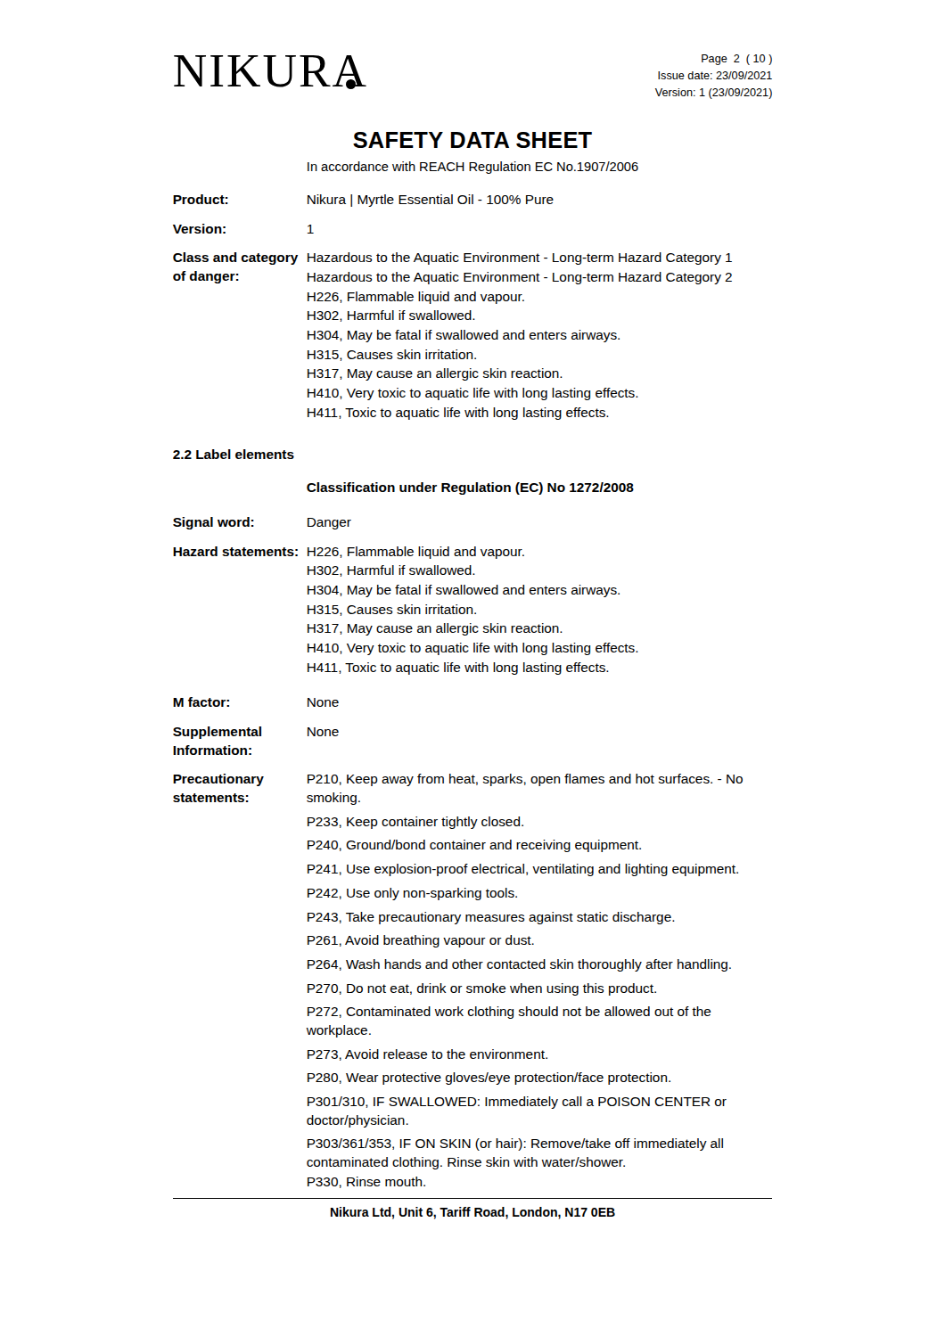NIKURA
Page 2 ( 10 )
Issue date: 23/09/2021
Version: 1 (23/09/2021)
SAFETY DATA SHEET
In accordance with REACH Regulation EC No.1907/2006
Product:
Nikura | Myrtle Essential Oil - 100% Pure
Version:
1
Class and category of danger:
Hazardous to the Aquatic Environment - Long-term Hazard Category 1
Hazardous to the Aquatic Environment - Long-term Hazard Category 2
H226, Flammable liquid and vapour.
H302, Harmful if swallowed.
H304, May be fatal if swallowed and enters airways.
H315, Causes skin irritation.
H317, May cause an allergic skin reaction.
H410, Very toxic to aquatic life with long lasting effects.
H411, Toxic to aquatic life with long lasting effects.
2.2 Label elements
Classification under Regulation (EC) No 1272/2008
Signal word:
Danger
Hazard statements:
H226, Flammable liquid and vapour.
H302, Harmful if swallowed.
H304, May be fatal if swallowed and enters airways.
H315, Causes skin irritation.
H317, May cause an allergic skin reaction.
H410, Very toxic to aquatic life with long lasting effects.
H411, Toxic to aquatic life with long lasting effects.
M factor:
None
Supplemental Information:
None
Precautionary statements:
P210, Keep away from heat, sparks, open flames and hot surfaces. - No smoking.
P233, Keep container tightly closed.
P240, Ground/bond container and receiving equipment.
P241, Use explosion-proof electrical, ventilating and lighting equipment.
P242, Use only non-sparking tools.
P243, Take precautionary measures against static discharge.
P261, Avoid breathing vapour or dust.
P264, Wash hands and other contacted skin thoroughly after handling.
P270, Do not eat, drink or smoke when using this product.
P272, Contaminated work clothing should not be allowed out of the workplace.
P273, Avoid release to the environment.
P280, Wear protective gloves/eye protection/face protection.
P301/310, IF SWALLOWED: Immediately call a POISON CENTER or doctor/physician.
P303/361/353, IF ON SKIN (or hair): Remove/take off immediately all contaminated clothing. Rinse skin with water/shower.
P330, Rinse mouth.
Nikura Ltd, Unit 6, Tariff Road, London, N17 0EB